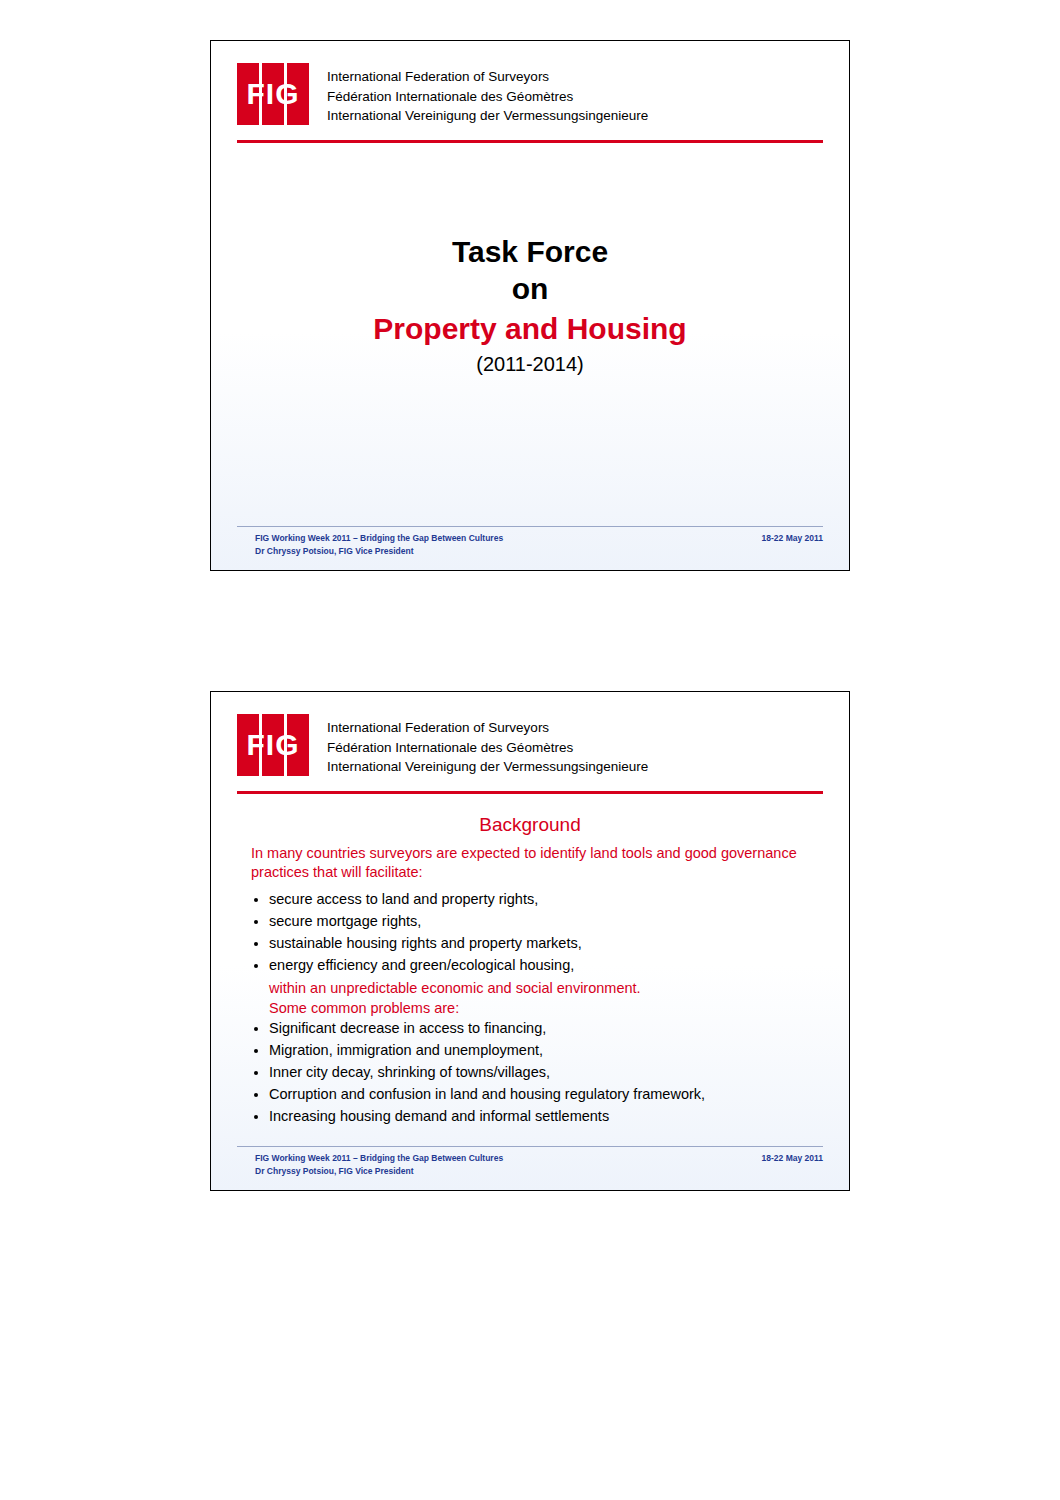FIG
International Federation of Surveyors
Fédération Internationale des Géomètres
International Vereinigung der Vermessungsingenieure
Task Force
on
Property and Housing
(2011-2014)
FIG Working Week 2011 – Bridging the Gap Between Cultures 18-22 May 2011
Dr Chryssy Potsiou, FIG Vice President
FIG
International Federation of Surveyors
Fédération Internationale des Géomètres
International Vereinigung der Vermessungsingenieure
Background
In many countries surveyors are expected to identify land tools and good governance practices that will facilitate:
secure access to land and property rights,
secure mortgage rights,
sustainable housing rights and property markets,
energy efficiency and green/ecological housing,
within an unpredictable economic and social environment.
Some common problems are:
Significant decrease in access to financing,
Migration, immigration and unemployment,
Inner city decay, shrinking of towns/villages,
Corruption and confusion in land and housing regulatory framework,
Increasing housing demand and informal settlements
FIG Working Week 2011 – Bridging the Gap Between Cultures 18-22 May 2011
Dr Chryssy Potsiou, FIG Vice President